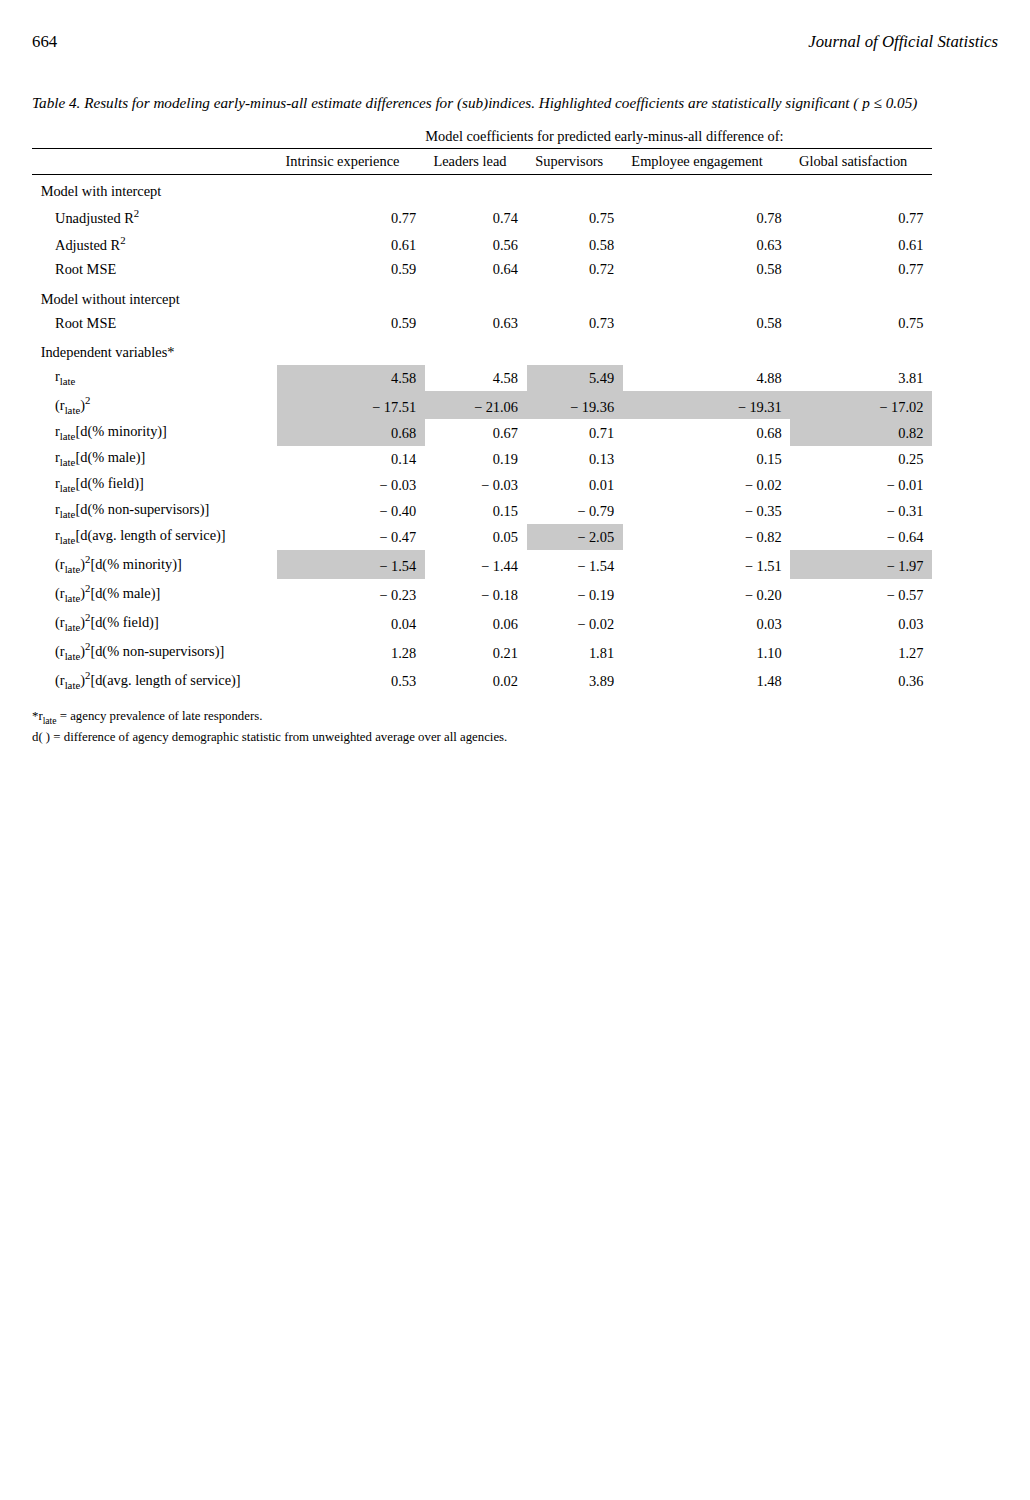664 Journal of Official Statistics
Table 4. Results for modeling early-minus-all estimate differences for (sub)indices. Highlighted coefficients are statistically significant ( p ≤ 0.05)
| | Model coefficients for predicted early-minus-all difference of: |
| --- | --- |
| | Intrinsic experience | Leaders lead | Supervisors | Employee engagement | Global satisfaction |
| Model with intercept | | | | | |
| Unadjusted R 2 | 0.77 | 0.74 | 0.75 | 0.78 | 0.77 |
| Adjusted R 2 | 0.61 | 0.56 | 0.58 | 0.63 | 0.61 |
| Root MSE | 0.59 | 0.64 | 0.72 | 0.58 | 0.77 |
| Model without intercept | | | | | |
| Root MSE | 0.59 | 0.63 | 0.73 | 0.58 | 0.75 |
| Independent variables* | | | | | |
| r late | 4.58 | 4.58 | 5.49 | 4.88 | 3.81 |
| (r late ) 2 | − 17.51 | − 21.06 | − 19.36 | − 19.31 | − 17.02 |
| r late [d(% minority)] | 0.68 | 0.67 | 0.71 | 0.68 | 0.82 |
| r late [d(% male)] | 0.14 | 0.19 | 0.13 | 0.15 | 0.25 |
| r late [d(% field)] | − 0.03 | − 0.03 | 0.01 | − 0.02 | − 0.01 |
| r late [d(% non-supervisors)] | − 0.40 | 0.15 | − 0.79 | − 0.35 | − 0.31 |
| r late [d(avg. length of service)] | − 0.47 | 0.05 | − 2.05 | − 0.82 | − 0.64 |
| (r late ) 2 [d(% minority)] | − 1.54 | − 1.44 | − 1.54 | − 1.51 | − 1.97 |
| (r late ) 2 [d(% male)] | − 0.23 | − 0.18 | − 0.19 | − 0.20 | − 0.57 |
| (r late ) 2 [d(% field)] | 0.04 | 0.06 | − 0.02 | 0.03 | 0.03 |
| (r late ) 2 [d(% non-supervisors)] | 1.28 | 0.21 | 1.81 | 1.10 | 1.27 |
| (r late ) 2 [d(avg. length of service)] | 0.53 | 0.02 | 3.89 | 1.48 | 0.36 |
*rlate = agency prevalence of late responders.
d( ) = difference of agency demographic statistic from unweighted average over all agencies.